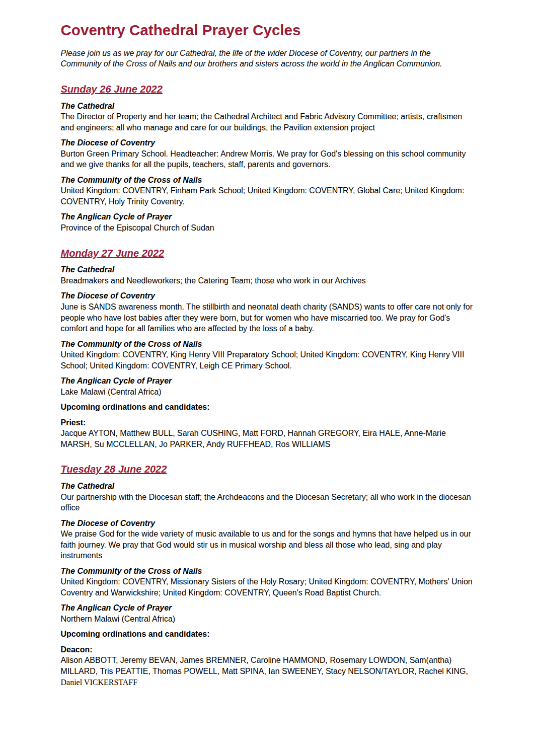Coventry Cathedral Prayer Cycles
Please join us as we pray for our Cathedral, the life of the wider Diocese of Coventry, our partners in the Community of the Cross of Nails and our brothers and sisters across the world in the Anglican Communion.
Sunday 26 June 2022
The Cathedral
The Director of Property and her team; the Cathedral Architect and Fabric Advisory Committee; artists, craftsmen and engineers; all who manage and care for our buildings, the Pavilion extension project
The Diocese of Coventry
Burton Green Primary School. Headteacher: Andrew Morris. We pray for God's blessing on this school community and we give thanks for all the pupils, teachers, staff, parents and governors.
The Community of the Cross of Nails
United Kingdom: COVENTRY, Finham Park School; United Kingdom: COVENTRY, Global Care; United Kingdom: COVENTRY, Holy Trinity Coventry.
The Anglican Cycle of Prayer
Province of the Episcopal Church of Sudan
Monday 27 June 2022
The Cathedral
Breadmakers and Needleworkers; the Catering Team; those who work in our Archives
The Diocese of Coventry
June is SANDS awareness month. The stillbirth and neonatal death charity (SANDS) wants to offer care not only for people who have lost babies after they were born, but for women who have miscarried too. We pray for God's comfort and hope for all families who are affected by the loss of a baby.
The Community of the Cross of Nails
United Kingdom: COVENTRY, King Henry VIII Preparatory School; United Kingdom: COVENTRY, King Henry VIII School; United Kingdom: COVENTRY, Leigh CE Primary School.
The Anglican Cycle of Prayer
Lake Malawi (Central Africa)
Upcoming ordinations and candidates:
Priest:
Jacque AYTON, Matthew BULL, Sarah CUSHING, Matt FORD, Hannah GREGORY, Eira HALE, Anne-Marie MARSH, Su MCCLELLAN, Jo PARKER, Andy RUFFHEAD, Ros WILLIAMS
Tuesday 28 June 2022
The Cathedral
Our partnership with the Diocesan staff; the Archdeacons and the Diocesan Secretary; all who work in the diocesan office
The Diocese of Coventry
We praise God for the wide variety of music available to us and for the songs and hymns that have helped us in our faith journey. We pray that God would stir us in musical worship and bless all those who lead, sing and play instruments
The Community of the Cross of Nails
United Kingdom: COVENTRY, Missionary Sisters of the Holy Rosary; United Kingdom: COVENTRY, Mothers' Union Coventry and Warwickshire; United Kingdom: COVENTRY, Queen's Road Baptist Church.
The Anglican Cycle of Prayer
Northern Malawi (Central Africa)
Upcoming ordinations and candidates:
Deacon:
Alison ABBOTT, Jeremy BEVAN, James BREMNER, Caroline HAMMOND, Rosemary LOWDON, Sam(antha) MILLARD, Tris PEATTIE, Thomas POWELL, Matt SPINA, Ian SWEENEY, Stacy NELSON/TAYLOR, Rachel KING, Daniel VICKERSTAFF